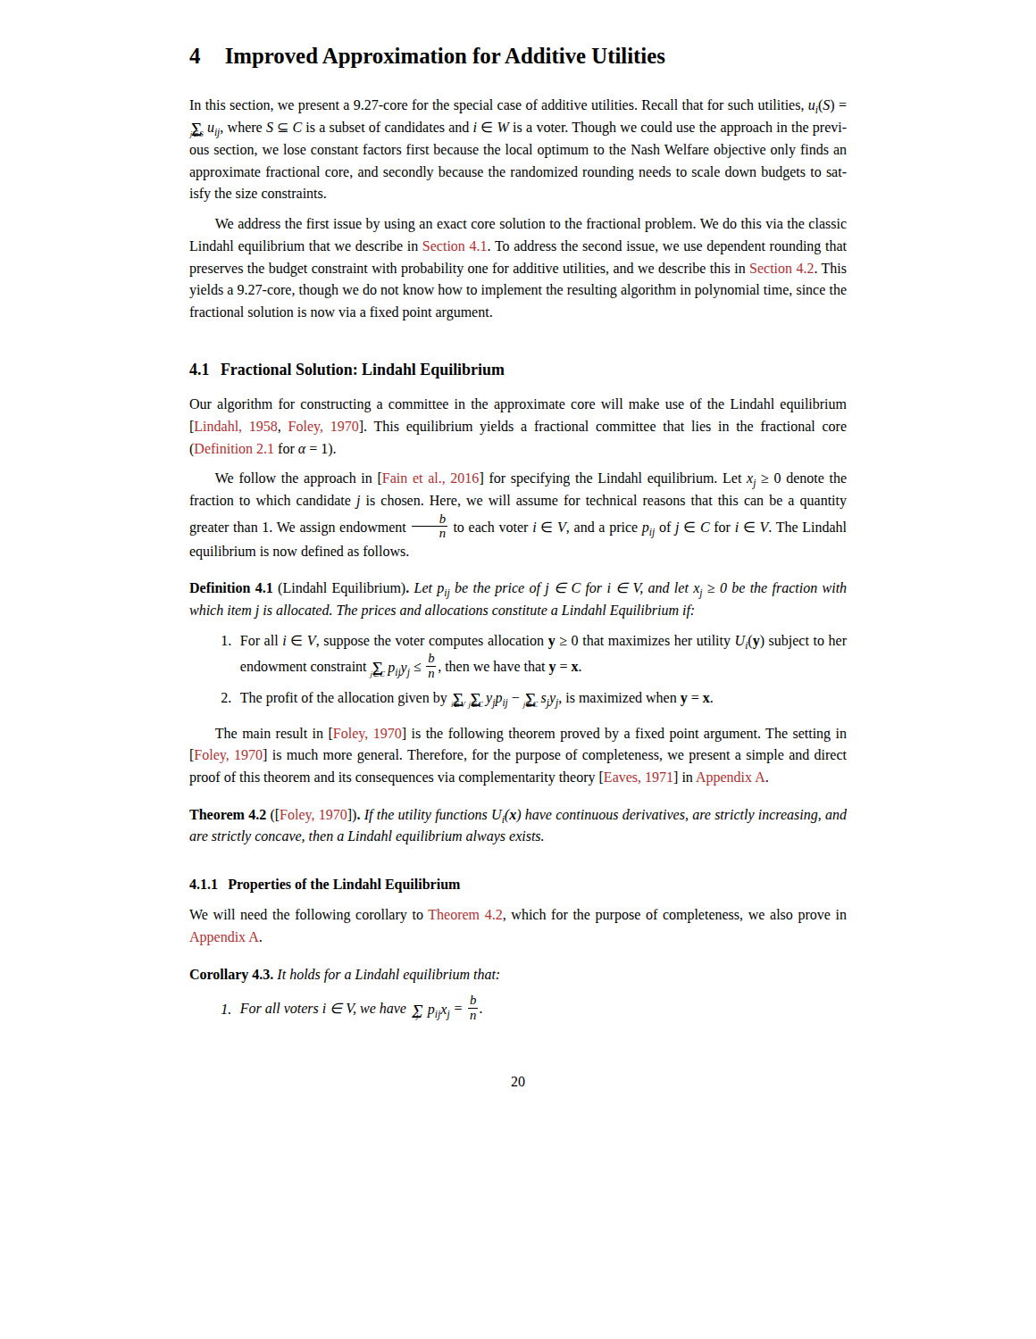4 Improved Approximation for Additive Utilities
In this section, we present a 9.27-core for the special case of additive utilities. Recall that for such utilities, ui(S) = Σj∈S uij, where S ⊆ C is a subset of candidates and i ∈ W is a voter. Though we could use the approach in the previous section, we lose constant factors first because the local optimum to the Nash Welfare objective only finds an approximate fractional core, and secondly because the randomized rounding needs to scale down budgets to satisfy the size constraints.
We address the first issue by using an exact core solution to the fractional problem. We do this via the classic Lindahl equilibrium that we describe in Section 4.1. To address the second issue, we use dependent rounding that preserves the budget constraint with probability one for additive utilities, and we describe this in Section 4.2. This yields a 9.27-core, though we do not know how to implement the resulting algorithm in polynomial time, since the fractional solution is now via a fixed point argument.
4.1 Fractional Solution: Lindahl Equilibrium
Our algorithm for constructing a committee in the approximate core will make use of the Lindahl equilibrium [Lindahl, 1958, Foley, 1970]. This equilibrium yields a fractional committee that lies in the fractional core (Definition 2.1 for α = 1).
We follow the approach in [Fain et al., 2016] for specifying the Lindahl equilibrium. Let xj ≥ 0 denote the fraction to which candidate j is chosen. Here, we will assume for technical reasons that this can be a quantity greater than 1. We assign endowment bn to each voter i ∈ V, and a price pij of j ∈ C for i ∈ V. The Lindahl equilibrium is now defined as follows.
Definition 4.1 (Lindahl Equilibrium). Let pij be the price of j ∈ C for i ∈ V, and let xj ≥ 0 be the fraction with which item j is allocated. The prices and allocations constitute a Lindahl Equilibrium if:
For all i ∈ V, suppose the voter computes allocation y ≥ 0 that maximizes her utility Ui(y) subject to her endowment constraint Σj∈C pijyj ≤ bn, then we have that y = x.
The profit of the allocation given by Σi∈V Σj∈C yjpij − Σj∈C sjyj, is maximized when y = x.
The main result in [Foley, 1970] is the following theorem proved by a fixed point argument. The setting in [Foley, 1970] is much more general. Therefore, for the purpose of completeness, we present a simple and direct proof of this theorem and its consequences via complementarity theory [Eaves, 1971] in Appendix A.
Theorem 4.2 ([Foley, 1970]). If the utility functions Ui(x) have continuous derivatives, are strictly increasing, and are strictly concave, then a Lindahl equilibrium always exists.
4.1.1 Properties of the Lindahl Equilibrium
We will need the following corollary to Theorem 4.2, which for the purpose of completeness, we also prove in Appendix A.
Corollary 4.3. It holds for a Lindahl equilibrium that:
For all voters i ∈ V, we have Σj pijxj = bn.
20